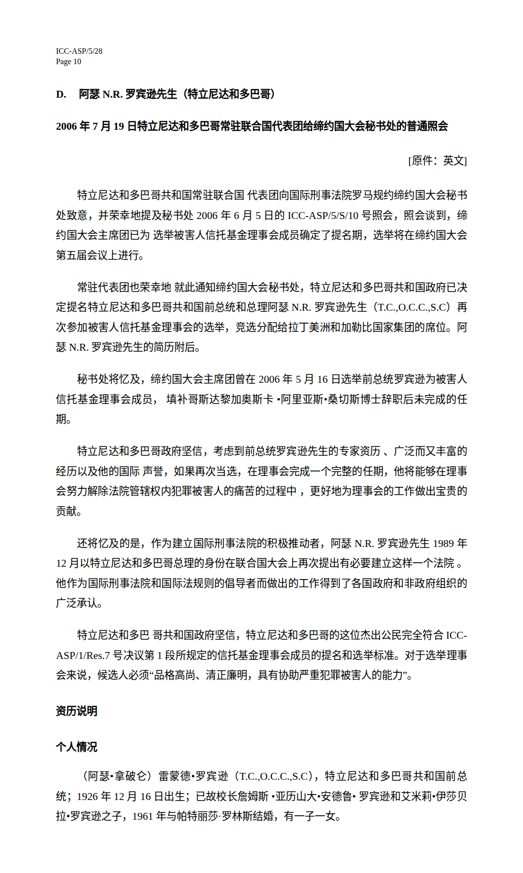ICC-ASP/5/28
Page 10
D. 阿瑟 N.R. 罗宾逊先生（特立尼达和多巴哥）
2006 年 7 月 19 日特立尼达和多巴哥常驻联合国代表团给缔约国大会秘书处的普通照会
[原件：英文]
特立尼达和多巴哥共和国常驻联合国 代表团向国际刑事法院罗马规约缔约国大会秘书处致意，并荣幸地提及秘书处 2006 年 6 月 5 日的 ICC-ASP/5/S/10 号照会，照会谈到，缔约国大会主席团已为 选举被害人信托基金理事会成员确定了提名期，选举将在缔约国大会第五届会议上进行。
常驻代表团也荣幸地 就此通知缔约国大会秘书处，特立尼达和多巴哥共和国政府已决定提名特立尼达和多巴哥共和国前总统和总理阿瑟 N.R. 罗宾逊先生（T.C.,O.C.C.,S.C）再次参加被害人信托基金理事会的选举，竞选分配给拉丁美洲和加勒比国家集团的席位。阿瑟 N.R. 罗宾逊先生的简历附后。
秘书处将忆及，缔约国大会主席团曾在 2006 年 5 月 16 日选举前总统罗宾逊为被害人信托基金理事会成员， 填补哥斯达黎加奥斯卡 •阿里亚斯•桑切斯博士辞职后未完成的任期。
特立尼达和多巴哥政府坚信，考虑到前总统罗宾逊先生的专家资历 、广泛而又丰富的经历以及他的国际 声誉，如果再次当选，在理事会完成一个完整的任期，他将能够在理事会努力解除法院管辖权内犯罪被害人的痛苦的过程中 ，更好地为理事会的工作做出宝贵的贡献。
还将忆及的是，作为建立国际刑事法院的积极推动者，阿瑟 N.R. 罗宾逊先生 1989 年 12 月以特立尼达和多巴哥总理的身份在联合国大会上再次提出有必要建立这样一个法院 。他作为国际刑事法院和国际法规则的倡导者而做出的工作得到了各国政府和非政府组织的广泛承认。
特立尼达和多巴 哥共和国政府坚信，特立尼达和多巴哥的这位杰出公民完全符合 ICC-ASP/1/Res.7 号决议第 1 段所规定的信托基金理事会成员的提名和选举标准。对于选举理事会来说，候选人必须“品格高尚、清正廉明，具有协助严重犯罪被害人的能力”。
资历说明
个人情况
（阿瑟•拿破仑）雷蒙德•罗宾逊（T.C.,O.C.C.,S.C），特立尼达和多巴哥共和国前总统；1926 年 12 月 16 日出生；已故校长詹姆斯 •亚历山大•安德鲁• 罗宾逊和艾米莉•伊莎贝拉•罗宾逊之子，1961 年与帕特丽莎·罗林斯结婚，有一子一女。